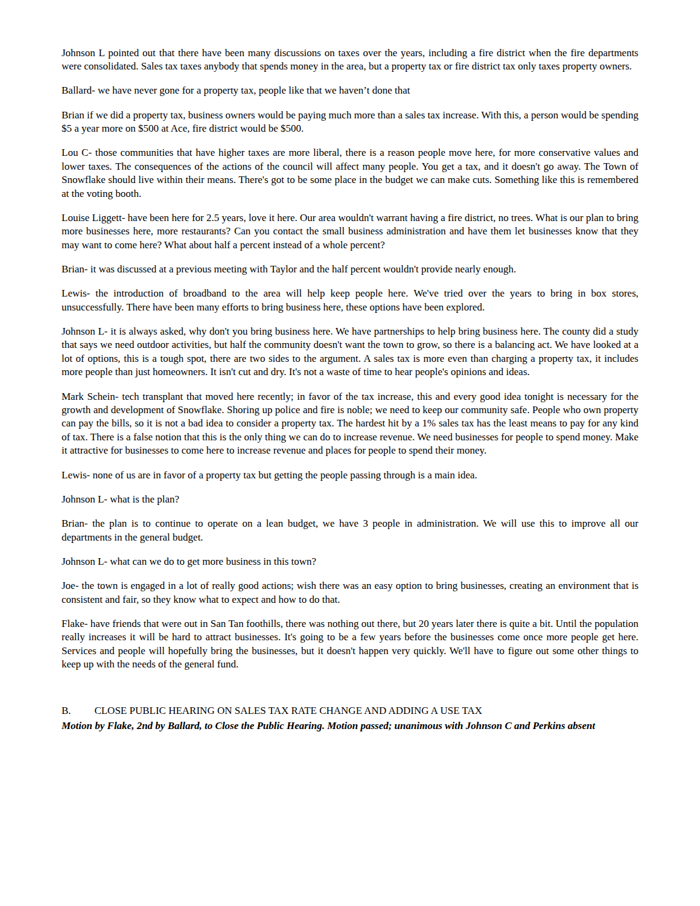Johnson L pointed out that there have been many discussions on taxes over the years, including a fire district when the fire departments were consolidated. Sales tax taxes anybody that spends money in the area, but a property tax or fire district tax only taxes property owners.
Ballard- we have never gone for a property tax, people like that we haven’t done that
Brian if we did a property tax, business owners would be paying much more than a sales tax increase. With this, a person would be spending $5 a year more on $500 at Ace, fire district would be $500.
Lou C- those communities that have higher taxes are more liberal, there is a reason people move here, for more conservative values and lower taxes. The consequences of the actions of the council will affect many people. You get a tax, and it doesn't go away. The Town of Snowflake should live within their means. There's got to be some place in the budget we can make cuts. Something like this is remembered at the voting booth.
Louise Liggett- have been here for 2.5 years, love it here. Our area wouldn't warrant having a fire district, no trees. What is our plan to bring more businesses here, more restaurants? Can you contact the small business administration and have them let businesses know that they may want to come here? What about half a percent instead of a whole percent?
Brian- it was discussed at a previous meeting with Taylor and the half percent wouldn't provide nearly enough.
Lewis- the introduction of broadband to the area will help keep people here. We've tried over the years to bring in box stores, unsuccessfully. There have been many efforts to bring business here, these options have been explored.
Johnson L- it is always asked, why don't you bring business here. We have partnerships to help bring business here. The county did a study that says we need outdoor activities, but half the community doesn't want the town to grow, so there is a balancing act. We have looked at a lot of options, this is a tough spot, there are two sides to the argument. A sales tax is more even than charging a property tax, it includes more people than just homeowners. It isn't cut and dry. It's not a waste of time to hear people's opinions and ideas.
Mark Schein- tech transplant that moved here recently; in favor of the tax increase, this and every good idea tonight is necessary for the growth and development of Snowflake. Shoring up police and fire is noble; we need to keep our community safe. People who own property can pay the bills, so it is not a bad idea to consider a property tax. The hardest hit by a 1% sales tax has the least means to pay for any kind of tax. There is a false notion that this is the only thing we can do to increase revenue. We need businesses for people to spend money. Make it attractive for businesses to come here to increase revenue and places for people to spend their money.
Lewis- none of us are in favor of a property tax but getting the people passing through is a main idea.
Johnson L- what is the plan?
Brian- the plan is to continue to operate on a lean budget, we have 3 people in administration. We will use this to improve all our departments in the general budget.
Johnson L- what can we do to get more business in this town?
Joe- the town is engaged in a lot of really good actions; wish there was an easy option to bring businesses, creating an environment that is consistent and fair, so they know what to expect and how to do that.
Flake- have friends that were out in San Tan foothills, there was nothing out there, but 20 years later there is quite a bit. Until the population really increases it will be hard to attract businesses. It's going to be a few years before the businesses come once more people get here. Services and people will hopefully bring the businesses, but it doesn't happen very quickly. We'll have to figure out some other things to keep up with the needs of the general fund.
B. CLOSE PUBLIC HEARING ON SALES TAX RATE CHANGE AND ADDING A USE TAX
Motion by Flake, 2nd by Ballard, to Close the Public Hearing. Motion passed; unanimous with Johnson C and Perkins absent